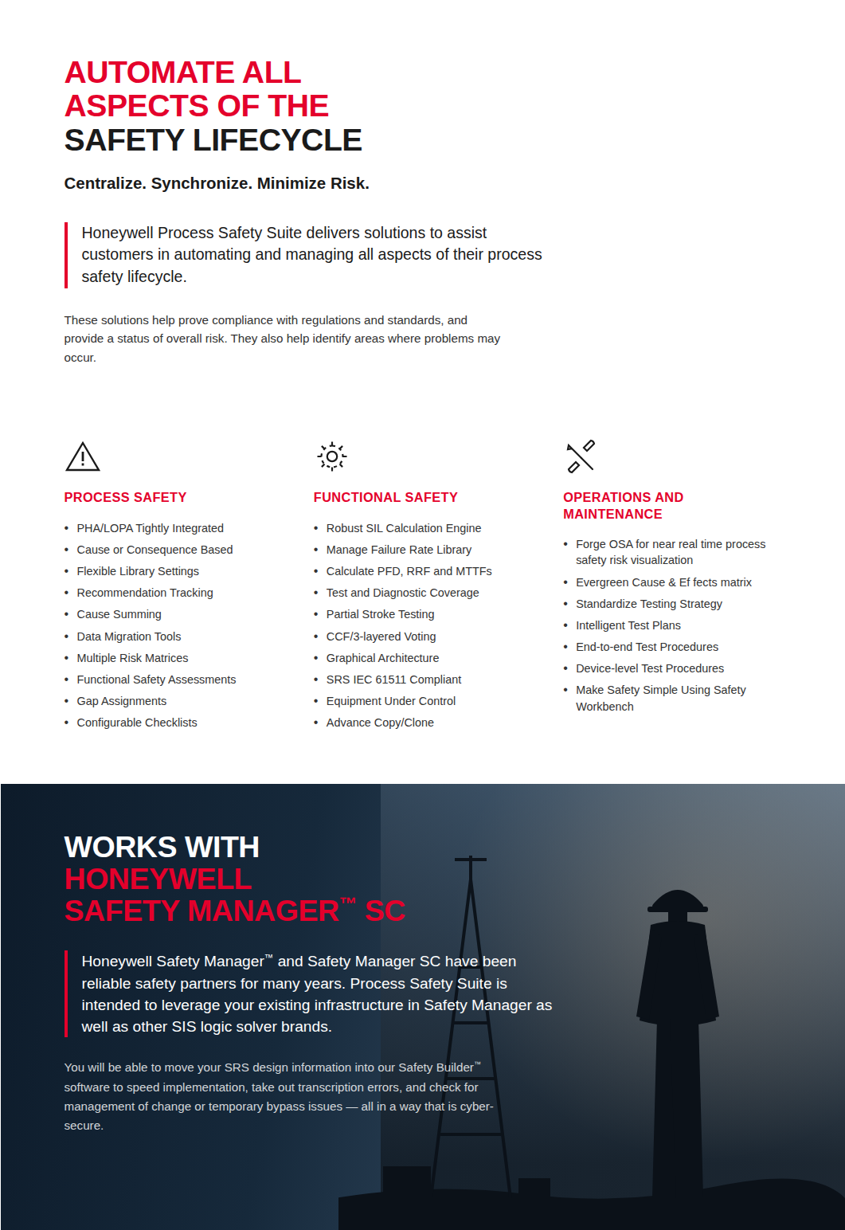Automate All Aspects of the Safety Lifecycle
Centralize. Synchronize. Minimize Risk.
Honeywell Process Safety Suite delivers solutions to assist customers in automating and managing all aspects of their process safety lifecycle.
These solutions help prove compliance with regulations and standards, and provide a status of overall risk. They also help identify areas where problems may occur.
Process Safety
PHA/LOPA Tightly Integrated
Cause or Consequence Based
Flexible Library Settings
Recommendation Tracking
Cause Summing
Data Migration Tools
Multiple Risk Matrices
Functional Safety Assessments
Gap Assignments
Configurable Checklists
Functional Safety
Robust SIL Calculation Engine
Manage Failure Rate Library
Calculate PFD, RRF and MTTFs
Test and Diagnostic Coverage
Partial Stroke Testing
CCF/3-layered Voting
Graphical Architecture
SRS IEC 61511 Compliant
Equipment Under Control
Advance Copy/Clone
Operations and
Maintenance
Forge OSA for near real time process safety risk visualization
Evergreen Cause & Ef fects matrix
Standardize Testing Strategy
Intelligent Test Plans
End-to-end Test Procedures
Device-level Test Procedures
Make Safety Simple Using Safety Workbench
Works With Honeywell Safety Manager™ SC
Honeywell Safety Manager™ and Safety Manager SC have been reliable safety partners for many years. Process Safety Suite is intended to leverage your existing infrastructure in Safety Manager as well as other SIS logic solver brands.
You will be able to move your SRS design information into our Safety Builder™ software to speed implementation, take out transcription errors, and check for management of change or temporary bypass issues — all in a way that is cyber-secure.